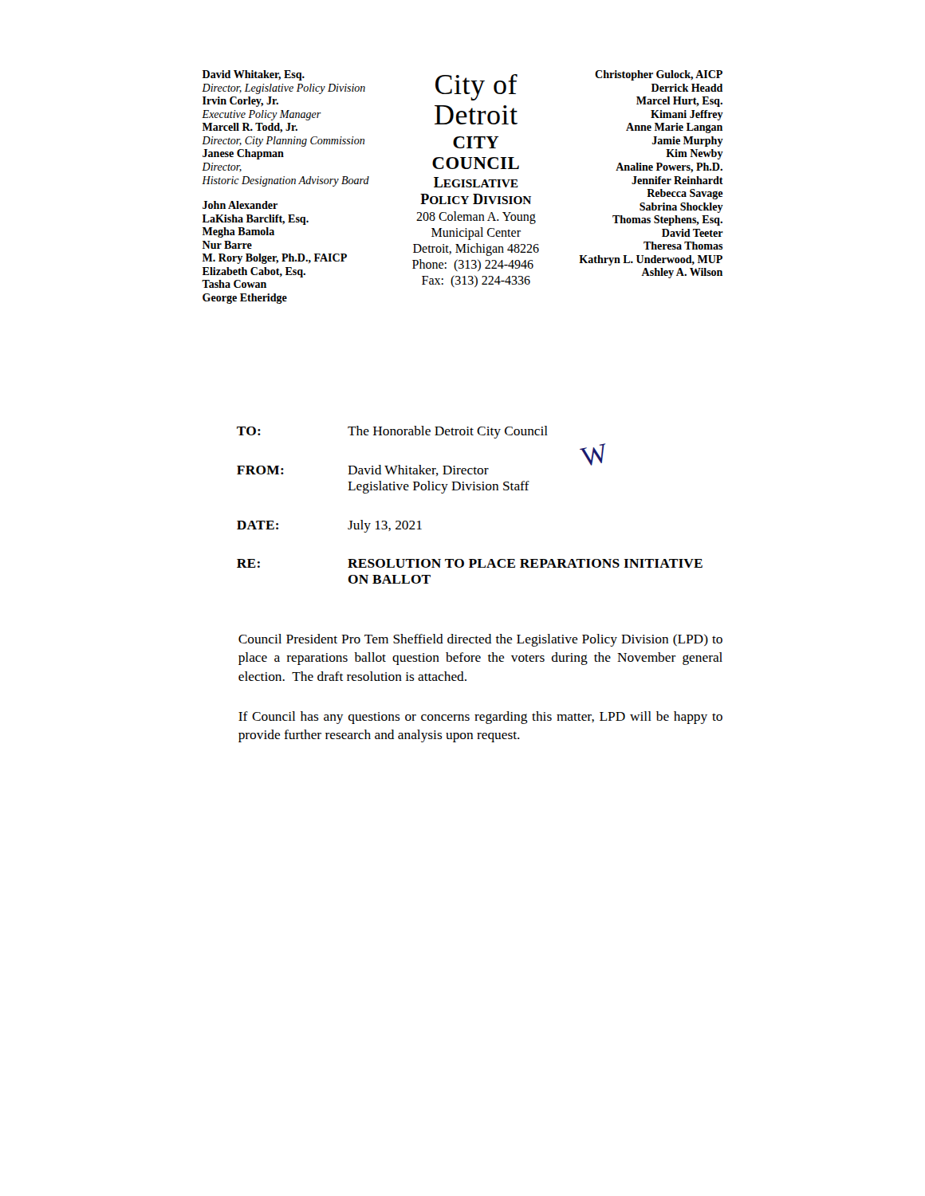David Whitaker, Esq.
Director, Legislative Policy Division
Irvin Corley, Jr.
Executive Policy Manager
Marcell R. Todd, Jr.
Director, City Planning Commission
Janese Chapman
Director,
Historic Designation Advisory Board
John Alexander
LaKisha Barclift, Esq.
Megha Bamola
Nur Barre
M. Rory Bolger, Ph.D., FAICP
Elizabeth Cabot, Esq.
Tasha Cowan
George Etheridge
City of Detroit
CITY COUNCIL
LEGISLATIVE POLICY DIVISION
208 Coleman A. Young Municipal Center
Detroit, Michigan 48226
Phone: (313) 224-4946 Fax: (313) 224-4336
Christopher Gulock, AICP
Derrick Headd
Marcel Hurt, Esq.
Kimani Jeffrey
Anne Marie Langan
Jamie Murphy
Kim Newby
Analine Powers, Ph.D.
Jennifer Reinhardt
Rebecca Savage
Sabrina Shockley
Thomas Stephens, Esq.
David Teeter
Theresa Thomas
Kathryn L. Underwood, MUP
Ashley A. Wilson
TO:
The Honorable Detroit City Council
FROM:
David Whitaker, Director
Legislative Policy Division Staff W
DATE:
July 13, 2021
RE:
RESOLUTION TO PLACE REPARATIONS INITIATIVE ON BALLOT
Council President Pro Tem Sheffield directed the Legislative Policy Division (LPD) to place a reparations ballot question before the voters during the November general election. The draft resolution is attached.
If Council has any questions or concerns regarding this matter, LPD will be happy to provide further research and analysis upon request.